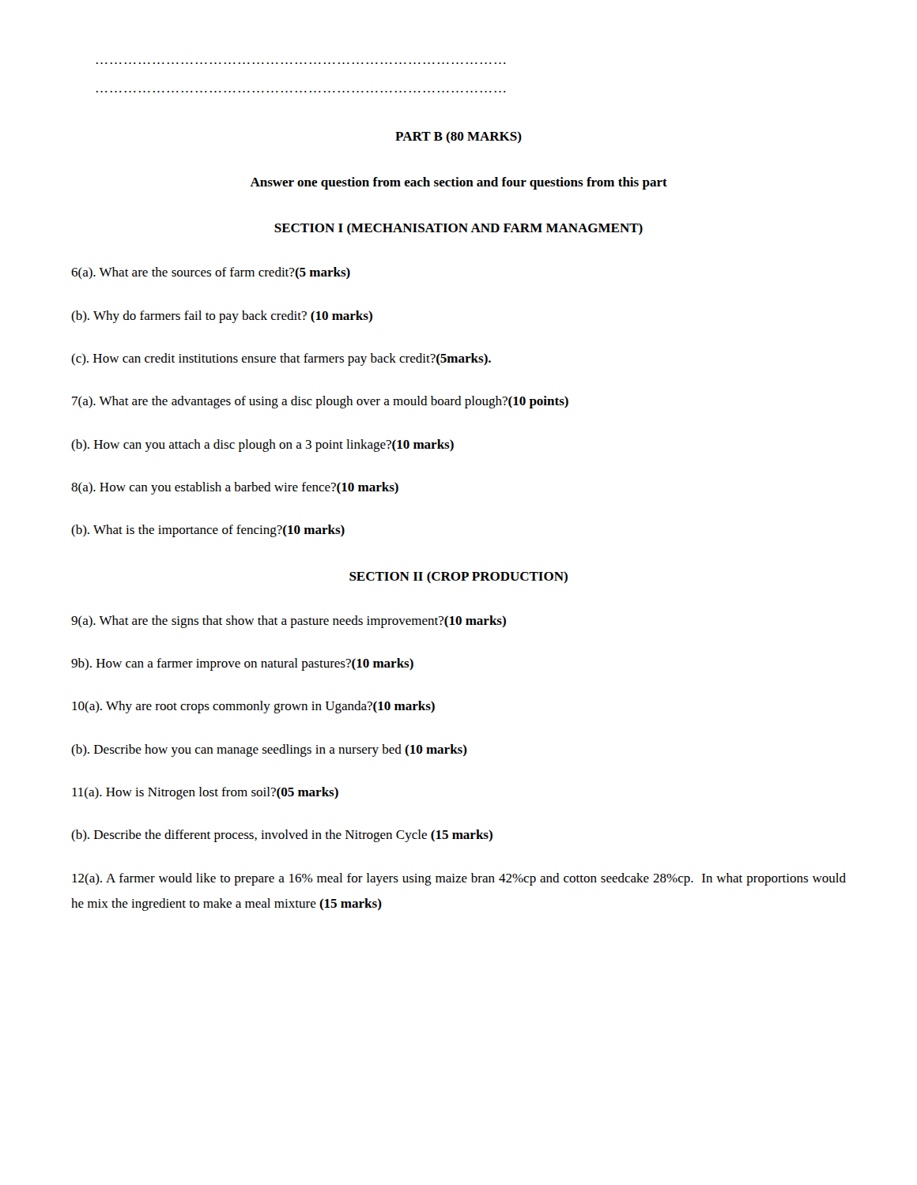……………………………………………………………………………
……………………………………………………………………………
PART B (80 MARKS)
Answer one question from each section and four questions from this part
SECTION I (MECHANISATION AND FARM MANAGMENT)
6(a). What are the sources of farm credit?(5 marks)
(b). Why do farmers fail to pay back credit? (10 marks)
(c). How can credit institutions ensure that farmers pay back credit?(5marks).
7(a). What are the advantages of using a disc plough over a mould board plough?(10 points)
(b). How can you attach a disc plough on a 3 point linkage?(10 marks)
8(a). How can you establish a barbed wire fence?(10 marks)
(b). What is the importance of fencing?(10 marks)
SECTION II (CROP PRODUCTION)
9(a). What are the signs that show that a pasture needs improvement?(10 marks)
9b). How can a farmer improve on natural pastures?(10 marks)
10(a). Why are root crops commonly grown in Uganda?(10 marks)
(b). Describe how you can manage seedlings in a nursery bed (10 marks)
11(a). How is Nitrogen lost from soil?(05 marks)
(b). Describe the different process, involved in the Nitrogen Cycle (15 marks)
12(a). A farmer would like to prepare a 16% meal for layers using maize bran 42%cp and cotton seedcake 28%cp. In what proportions would he mix the ingredient to make a meal mixture (15 marks)